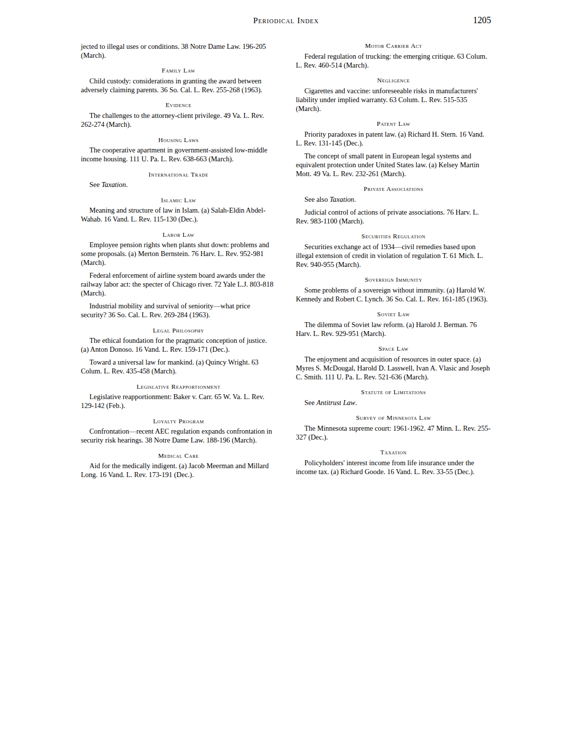Periodical Index
1205
jected to illegal uses or conditions. 38 Notre Dame Law. 196-205 (March).
Family Law
Child custody: considerations in granting the award between adversely claiming parents. 36 So. Cal. L. Rev. 255-268 (1963).
Evidence
The challenges to the attorney-client privilege. 49 Va. L. Rev. 262-274 (March).
Housing Laws
The cooperative apartment in government-assisted low-middle income housing. 111 U. Pa. L. Rev. 638-663 (March).
International Trade
See Taxation.
Islamic Law
Meaning and structure of law in Islam. (a) Salah-Eldin Abdel-Wahab. 16 Vand. L. Rev. 115-130 (Dec.).
Labor Law
Employee pension rights when plants shut down: problems and some proposals. (a) Merton Bernstein. 76 Harv. L. Rev. 952-981 (March).
Federal enforcement of airline system board awards under the railway labor act: the specter of Chicago river. 72 Yale L.J. 803-818 (March).
Industrial mobility and survival of seniority—what price security? 36 So. Cal. L. Rev. 269-284 (1963).
Legal Philosophy
The ethical foundation for the pragmatic conception of justice. (a) Anton Donoso. 16 Vand. L. Rev. 159-171 (Dec.).
Toward a universal law for mankind. (a) Quincy Wright. 63 Colum. L. Rev. 435-458 (March).
Legislative Reapportionment
Legislative reapportionment: Baker v. Carr. 65 W. Va. L. Rev. 129-142 (Feb.).
Loyalty Program
Confrontation—recent AEC regulation expands confrontation in security risk hearings. 38 Notre Dame Law. 188-196 (March).
Medical Care
Aid for the medically indigent. (a) Jacob Meerman and Millard Long. 16 Vand. L. Rev. 173-191 (Dec.).
Motor Carrier Act
Federal regulation of trucking: the emerging critique. 63 Colum. L. Rev. 460-514 (March).
Negligence
Cigarettes and vaccine: unforeseeable risks in manufacturers' liability under implied warranty. 63 Colum. L. Rev. 515-535 (March).
Patent Law
Priority paradoxes in patent law. (a) Richard H. Stern. 16 Vand. L. Rev. 131-145 (Dec.).
The concept of small patent in European legal systems and equivalent protection under United States law. (a) Kelsey Martin Mott. 49 Va. L. Rev. 232-261 (March).
Private Associations
See also Taxation.
Judicial control of actions of private associations. 76 Harv. L. Rev. 983-1100 (March).
Securities Regulation
Securities exchange act of 1934—civil remedies based upon illegal extension of credit in violation of regulation T. 61 Mich. L. Rev. 940-955 (March).
Sovereign Immunity
Some problems of a sovereign without immunity. (a) Harold W. Kennedy and Robert C. Lynch. 36 So. Cal. L. Rev. 161-185 (1963).
Soviet Law
The dilemma of Soviet law reform. (a) Harold J. Berman. 76 Harv. L. Rev. 929-951 (March).
Space Law
The enjoyment and acquisition of resources in outer space. (a) Myres S. McDougal, Harold D. Lasswell, Ivan A. Vlasic and Joseph C. Smith. 111 U. Pa. L. Rev. 521-636 (March).
Statute of Limitations
See Antitrust Law.
Survey of Minnesota Law
The Minnesota supreme court: 1961-1962. 47 Minn. L. Rev. 255-327 (Dec.).
Taxation
Policyholders' interest income from life insurance under the income tax. (a) Richard Goode. 16 Vand. L. Rev. 33-55 (Dec.).